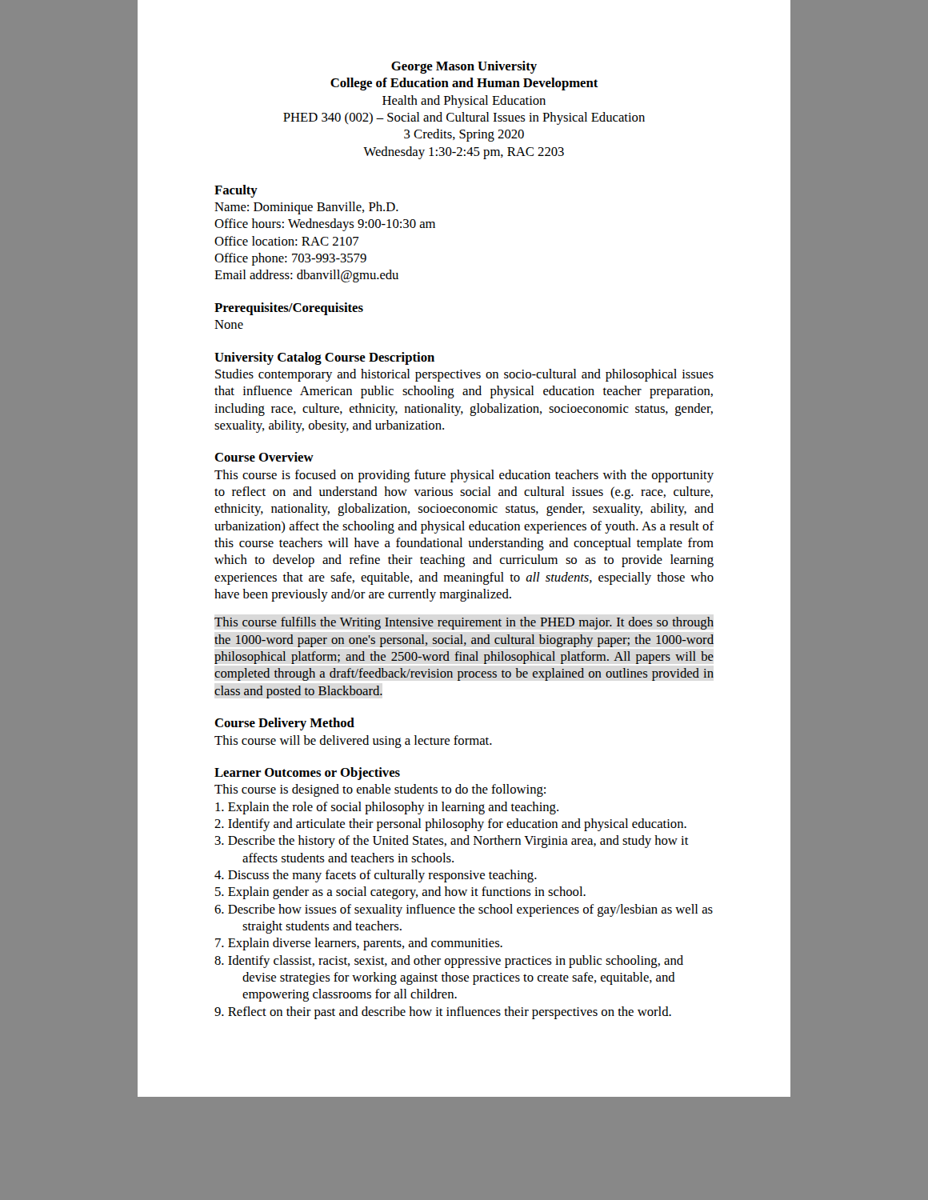George Mason University College of Education and Human Development Health and Physical Education PHED 340 (002) – Social and Cultural Issues in Physical Education 3 Credits, Spring 2020 Wednesday 1:30-2:45 pm, RAC 2203
Faculty
Name: Dominique Banville, Ph.D.
Office hours: Wednesdays 9:00-10:30 am
Office location: RAC 2107
Office phone: 703-993-3579
Email address: dbanvill@gmu.edu
Prerequisites/Corequisites
None
University Catalog Course Description
Studies contemporary and historical perspectives on socio-cultural and philosophical issues that influence American public schooling and physical education teacher preparation, including race, culture, ethnicity, nationality, globalization, socioeconomic status, gender, sexuality, ability, obesity, and urbanization.
Course Overview
This course is focused on providing future physical education teachers with the opportunity to reflect on and understand how various social and cultural issues (e.g. race, culture, ethnicity, nationality, globalization, socioeconomic status, gender, sexuality, ability, and urbanization) affect the schooling and physical education experiences of youth. As a result of this course teachers will have a foundational understanding and conceptual template from which to develop and refine their teaching and curriculum so as to provide learning experiences that are safe, equitable, and meaningful to all students, especially those who have been previously and/or are currently marginalized.
This course fulfills the Writing Intensive requirement in the PHED major. It does so through the 1000-word paper on one's personal, social, and cultural biography paper; the 1000-word philosophical platform; and the 2500-word final philosophical platform. All papers will be completed through a draft/feedback/revision process to be explained on outlines provided in class and posted to Blackboard.
Course Delivery Method
This course will be delivered using a lecture format.
Learner Outcomes or Objectives
This course is designed to enable students to do the following:
1. Explain the role of social philosophy in learning and teaching.
2. Identify and articulate their personal philosophy for education and physical education.
3. Describe the history of the United States, and Northern Virginia area, and study how it affects students and teachers in schools.
4. Discuss the many facets of culturally responsive teaching.
5. Explain gender as a social category, and how it functions in school.
6. Describe how issues of sexuality influence the school experiences of gay/lesbian as well as straight students and teachers.
7. Explain diverse learners, parents, and communities.
8. Identify classist, racist, sexist, and other oppressive practices in public schooling, and devise strategies for working against those practices to create safe, equitable, and empowering classrooms for all children.
9. Reflect on their past and describe how it influences their perspectives on the world.